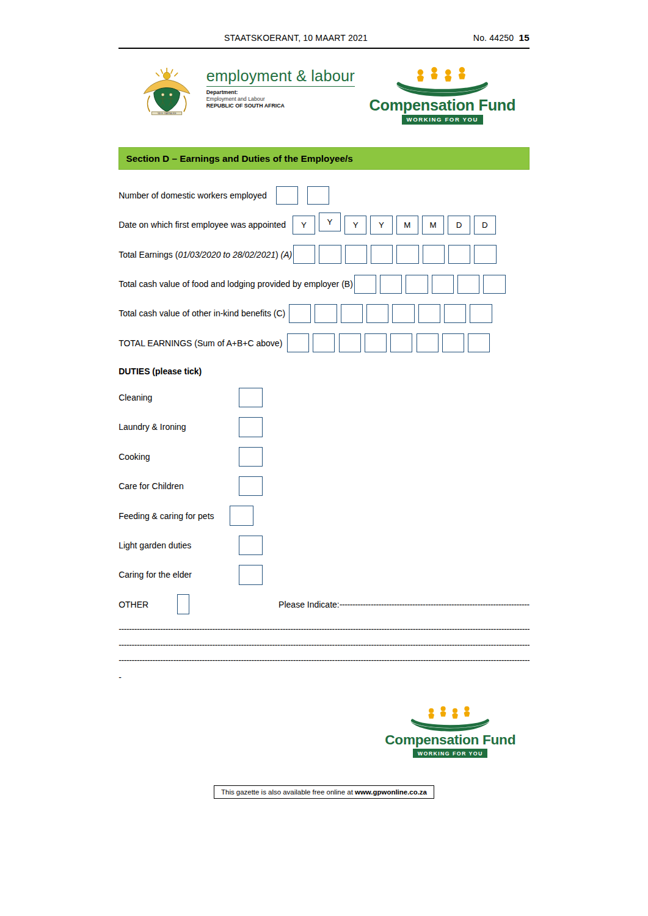STAATSKOERANT, 10 MAART 2021
No. 44250 15
!KE E: /XARRA //KE
employment & labour
Department:
Employment and Labour
REPUBLIC OF SOUTH AFRICA
Compensation Fund
WORKING FOR YOU
Section D – Earnings and Duties of the Employee/s
Number of domestic workers employed
Date on which first employee was appointed
Y
Y
Y
Y
M
M
D
D
Total Earnings (01/03/2020 to 28/02/2021) (A)
Total cash value of food and lodging provided by employer (B)
Total cash value of other in-kind benefits (C)
TOTAL EARNINGS (Sum of A+B+C above)
DUTIES (please tick)
Cleaning
Laundry & Ironing
Cooking
Care for Children
Feeding & caring for pets
Light garden duties
Caring for the elder
OTHER
Please Indicate: -------------------------------------------------------------------------
-----------------------------------------------------------------------------------------------------------------------------------------------------------------------------------
-----------------------------------------------------------------------------------------------------------------------------------------------------------------------------------
-----------------------------------------------------------------------------------------------------------------------------------------------------------------------------------
-
Compensation Fund
WORKING FOR YOU
This gazette is also available free online at www.gpwonline.co.za